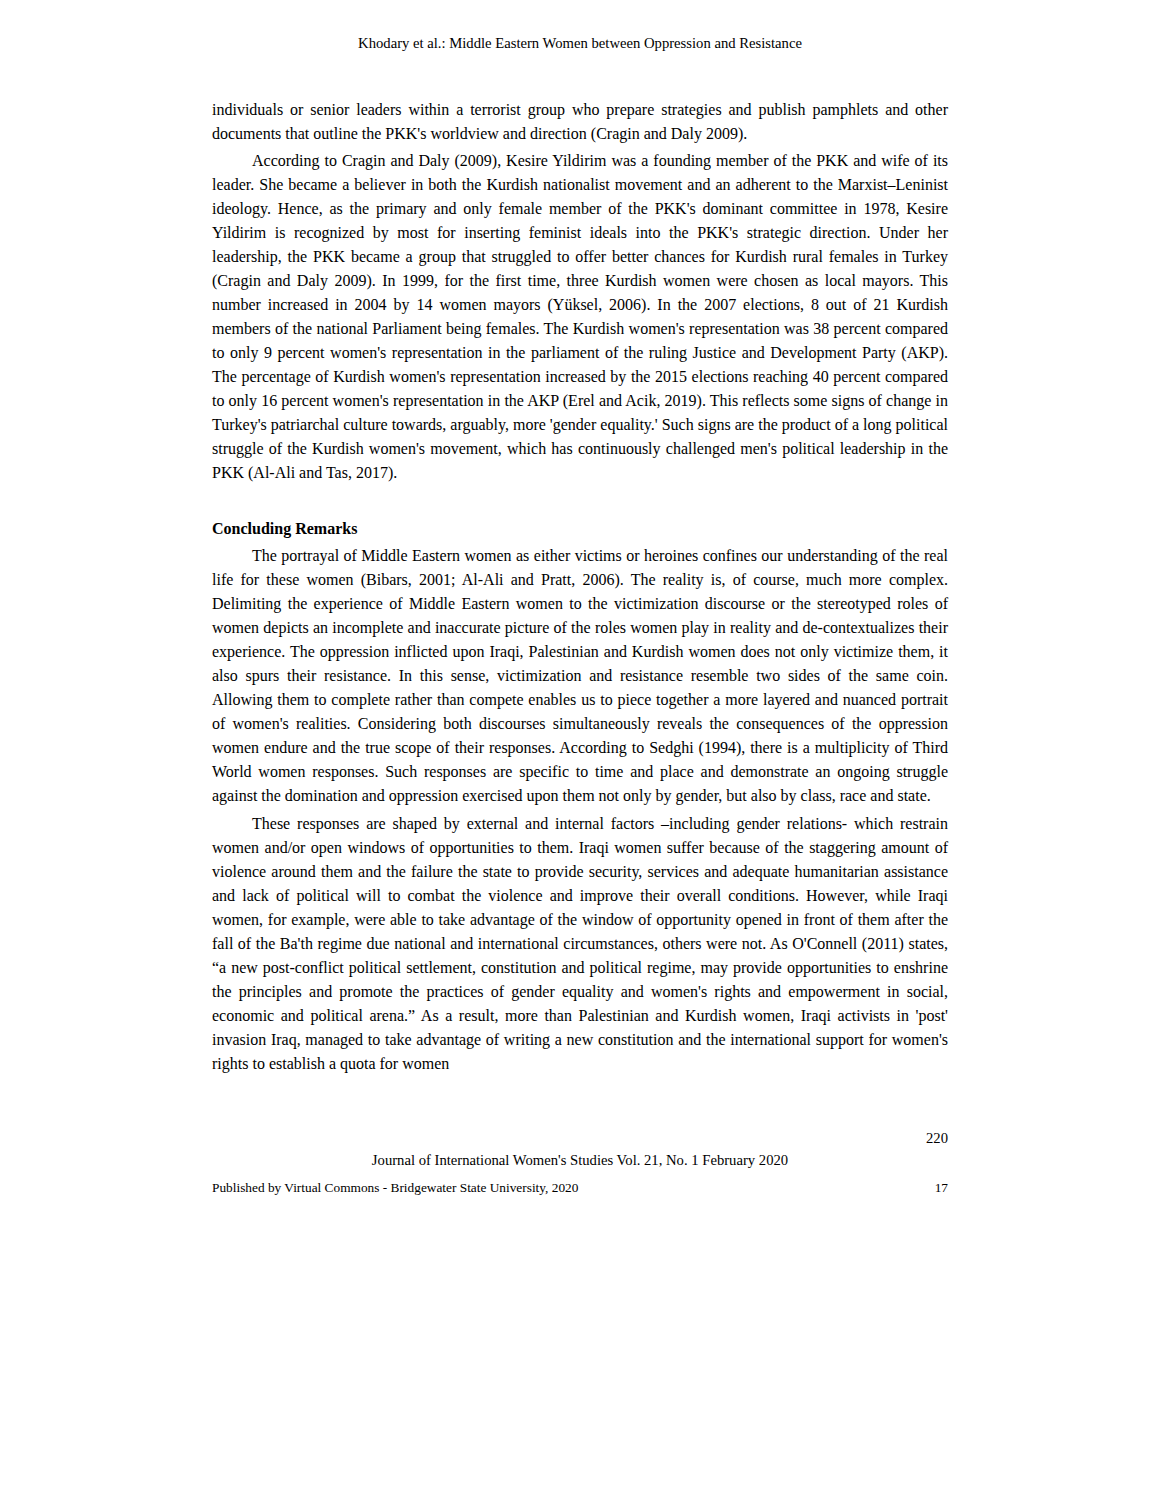Khodary et al.: Middle Eastern Women between Oppression and Resistance
individuals or senior leaders within a terrorist group who prepare strategies and publish pamphlets and other documents that outline the PKK's worldview and direction (Cragin and Daly 2009).
According to Cragin and Daly (2009), Kesire Yildirim was a founding member of the PKK and wife of its leader. She became a believer in both the Kurdish nationalist movement and an adherent to the Marxist–Leninist ideology. Hence, as the primary and only female member of the PKK's dominant committee in 1978, Kesire Yildirim is recognized by most for inserting feminist ideals into the PKK's strategic direction. Under her leadership, the PKK became a group that struggled to offer better chances for Kurdish rural females in Turkey (Cragin and Daly 2009). In 1999, for the first time, three Kurdish women were chosen as local mayors. This number increased in 2004 by 14 women mayors (Yüksel, 2006). In the 2007 elections, 8 out of 21 Kurdish members of the national Parliament being females. The Kurdish women's representation was 38 percent compared to only 9 percent women's representation in the parliament of the ruling Justice and Development Party (AKP). The percentage of Kurdish women's representation increased by the 2015 elections reaching 40 percent compared to only 16 percent women's representation in the AKP (Erel and Acik, 2019). This reflects some signs of change in Turkey's patriarchal culture towards, arguably, more 'gender equality.' Such signs are the product of a long political struggle of the Kurdish women's movement, which has continuously challenged men's political leadership in the PKK (Al-Ali and Tas, 2017).
Concluding Remarks
The portrayal of Middle Eastern women as either victims or heroines confines our understanding of the real life for these women (Bibars, 2001; Al-Ali and Pratt, 2006). The reality is, of course, much more complex. Delimiting the experience of Middle Eastern women to the victimization discourse or the stereotyped roles of women depicts an incomplete and inaccurate picture of the roles women play in reality and de-contextualizes their experience. The oppression inflicted upon Iraqi, Palestinian and Kurdish women does not only victimize them, it also spurs their resistance. In this sense, victimization and resistance resemble two sides of the same coin. Allowing them to complete rather than compete enables us to piece together a more layered and nuanced portrait of women's realities. Considering both discourses simultaneously reveals the consequences of the oppression women endure and the true scope of their responses. According to Sedghi (1994), there is a multiplicity of Third World women responses. Such responses are specific to time and place and demonstrate an ongoing struggle against the domination and oppression exercised upon them not only by gender, but also by class, race and state.
These responses are shaped by external and internal factors –including gender relations- which restrain women and/or open windows of opportunities to them. Iraqi women suffer because of the staggering amount of violence around them and the failure the state to provide security, services and adequate humanitarian assistance and lack of political will to combat the violence and improve their overall conditions. However, while Iraqi women, for example, were able to take advantage of the window of opportunity opened in front of them after the fall of the Ba'th regime due national and international circumstances, others were not. As O'Connell (2011) states, “a new post-conflict political settlement, constitution and political regime, may provide opportunities to enshrine the principles and promote the practices of gender equality and women's rights and empowerment in social, economic and political arena.” As a result, more than Palestinian and Kurdish women, Iraqi activists in 'post' invasion Iraq, managed to take advantage of writing a new constitution and the international support for women's rights to establish a quota for women
220
Journal of International Women's Studies Vol. 21, No. 1 February 2020
Published by Virtual Commons - Bridgewater State University, 2020 17